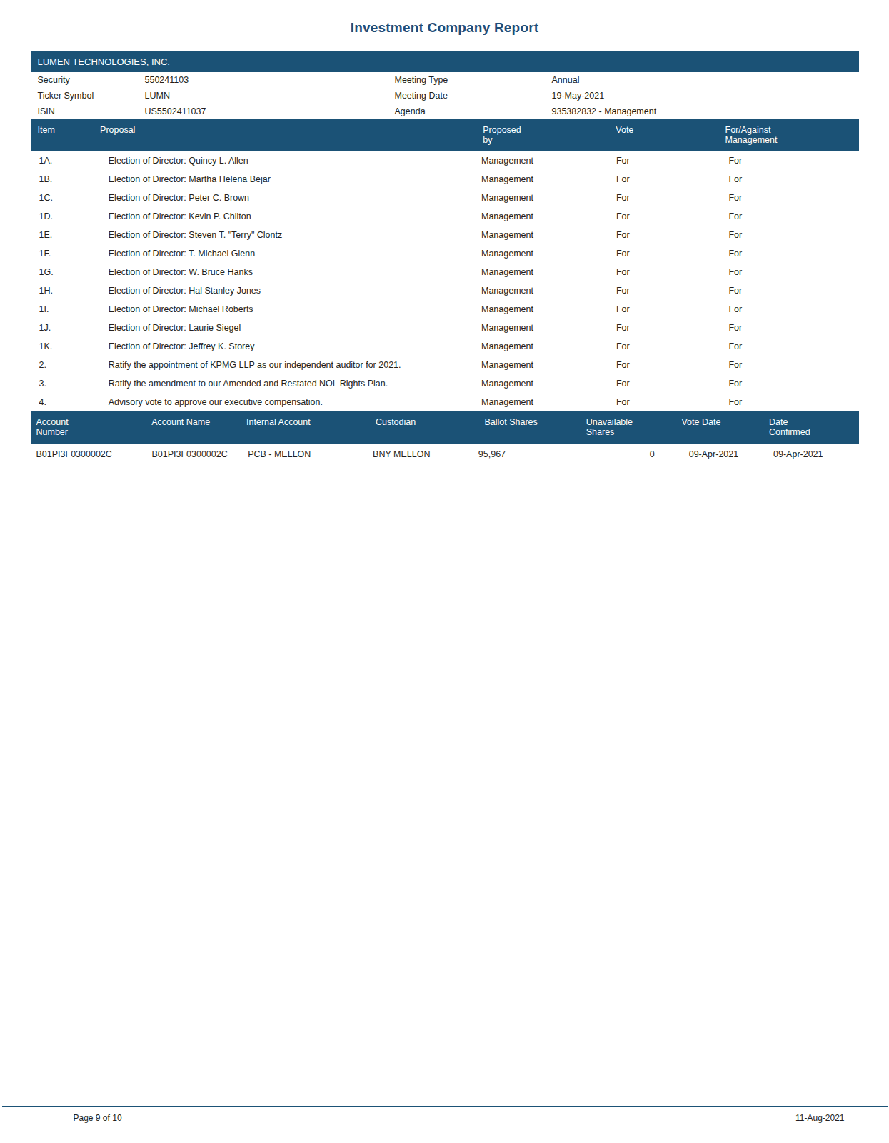Investment Company Report
| LUMEN TECHNOLOGIES, INC. |
| Security | 550241103 | Meeting Type | Annual |
| Ticker Symbol | LUMN | Meeting Date | 19-May-2021 |
| ISIN | US5502411037 | Agenda | 935382832 - Management |
| Item | Proposal | Proposed by | Vote | For/Against Management |
| 1A. | Election of Director: Quincy L. Allen | Management | For | For |
| 1B. | Election of Director: Martha Helena Bejar | Management | For | For |
| 1C. | Election of Director: Peter C. Brown | Management | For | For |
| 1D. | Election of Director: Kevin P. Chilton | Management | For | For |
| 1E. | Election of Director: Steven T. "Terry" Clontz | Management | For | For |
| 1F. | Election of Director: T. Michael Glenn | Management | For | For |
| 1G. | Election of Director: W. Bruce Hanks | Management | For | For |
| 1H. | Election of Director: Hal Stanley Jones | Management | For | For |
| 1I. | Election of Director: Michael Roberts | Management | For | For |
| 1J. | Election of Director: Laurie Siegel | Management | For | For |
| 1K. | Election of Director: Jeffrey K. Storey | Management | For | For |
| 2. | Ratify the appointment of KPMG LLP as our independent auditor for 2021. | Management | For | For |
| 3. | Ratify the amendment to our Amended and Restated NOL Rights Plan. | Management | For | For |
| 4. | Advisory vote to approve our executive compensation. | Management | For | For |
| Account Number | Account Name | Internal Account | Custodian | Ballot Shares | Unavailable Shares | Vote Date | Date Confirmed |
| B01PI3F0300002C | B01PI3F0300002C | PCB - MELLON | BNY MELLON | 95,967 | 0 | 09-Apr-2021 | 09-Apr-2021 |
Page 9 of 10
11-Aug-2021